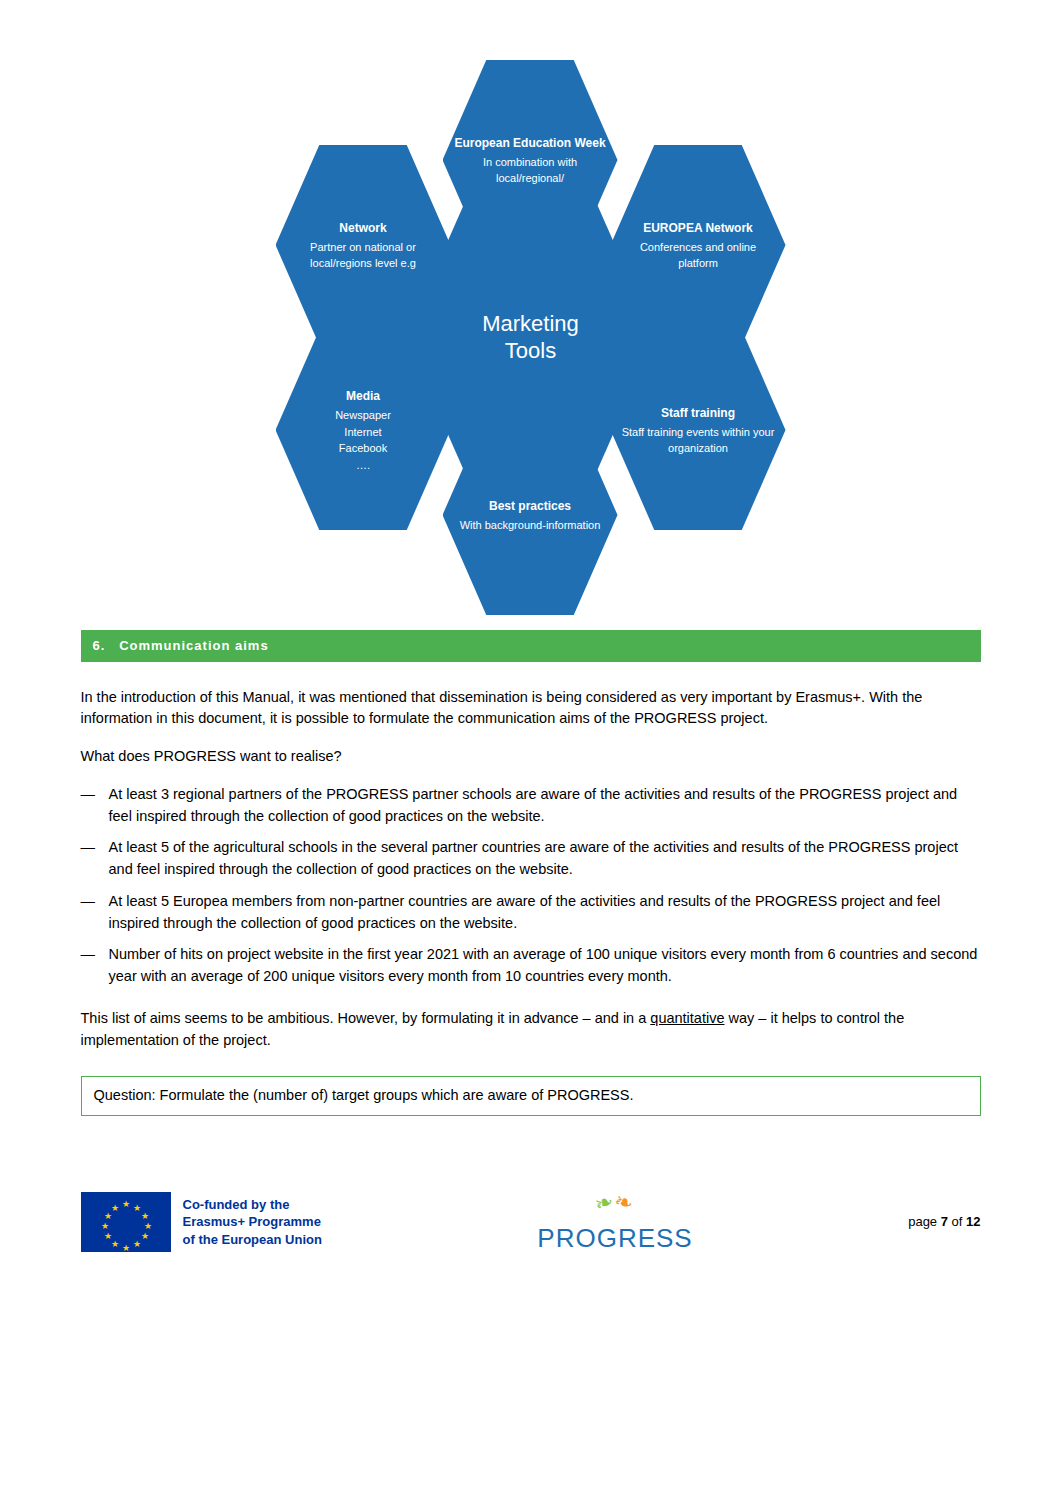European Education Week In combination with local/regional/
EUROPEA Network Conferences and online platform
Network Partner on national or local/regions level e.g
Marketing
Tools
Media Newspaper
Internet
Facebook
….
Staff training Staff training events within your organization
Best practices With background-information
6. Communication aims
In the introduction of this Manual, it was mentioned that dissemination is being considered as very important by Erasmus+. With the information in this document, it is possible to formulate the communication aims of the PROGRESS project.
What does PROGRESS want to realise?
At least 3 regional partners of the PROGRESS partner schools are aware of the activities and results of the PROGRESS project and feel inspired through the collection of good practices on the website.
At least 5 of the agricultural schools in the several partner countries are aware of the activities and results of the PROGRESS project and feel inspired through the collection of good practices on the website.
At least 5 Europea members from non-partner countries are aware of the activities and results of the PROGRESS project and feel inspired through the collection of good practices on the website.
Number of hits on project website in the first year 2021 with an average of 100 unique visitors every month from 6 countries and second year with an average of 200 unique visitors every month from 10 countries every month.
This list of aims seems to be ambitious. However, by formulating it in advance – and in a quantitative way – it helps to control the implementation of the project.
Question: Formulate the (number of) target groups which are aware of PROGRESS.
★ ★ ★ ★ ★ ★ ★ ★ ★ ★ ★ ★
Co-funded by the
Erasmus+ Programme
of the European Union
❧❧
PROGRESS
page 7 of 12